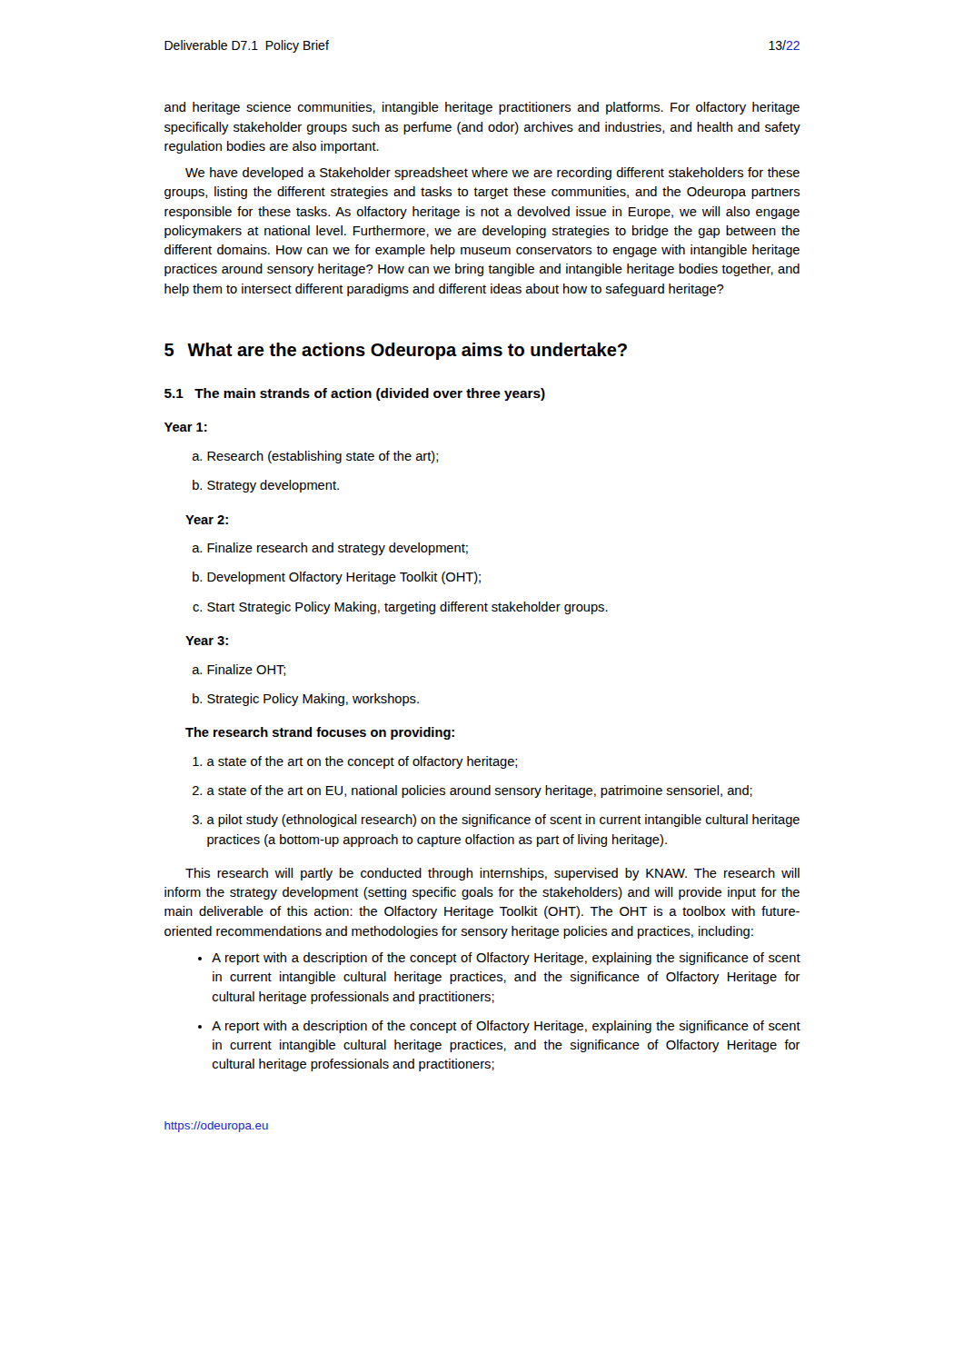Deliverable D7.1 Policy Brief
13/22
and heritage science communities, intangible heritage practitioners and platforms. For olfactory heritage specifically stakeholder groups such as perfume (and odor) archives and industries, and health and safety regulation bodies are also important.
We have developed a Stakeholder spreadsheet where we are recording different stakeholders for these groups, listing the different strategies and tasks to target these communities, and the Odeuropa partners responsible for these tasks. As olfactory heritage is not a devolved issue in Europe, we will also engage policymakers at national level. Furthermore, we are developing strategies to bridge the gap between the different domains. How can we for example help museum conservators to engage with intangible heritage practices around sensory heritage? How can we bring tangible and intangible heritage bodies together, and help them to intersect different paradigms and different ideas about how to safeguard heritage?
5 What are the actions Odeuropa aims to undertake?
5.1 The main strands of action (divided over three years)
Year 1:
Research (establishing state of the art);
Strategy development.
Year 2:
Finalize research and strategy development;
Development Olfactory Heritage Toolkit (OHT);
Start Strategic Policy Making, targeting different stakeholder groups.
Year 3:
Finalize OHT;
Strategic Policy Making, workshops.
The research strand focuses on providing:
a state of the art on the concept of olfactory heritage;
a state of the art on EU, national policies around sensory heritage, patrimoine sensoriel, and;
a pilot study (ethnological research) on the significance of scent in current intangible cultural heritage practices (a bottom-up approach to capture olfaction as part of living heritage).
This research will partly be conducted through internships, supervised by KNAW. The research will inform the strategy development (setting specific goals for the stakeholders) and will provide input for the main deliverable of this action: the Olfactory Heritage Toolkit (OHT). The OHT is a toolbox with future-oriented recommendations and methodologies for sensory heritage policies and practices, including:
A report with a description of the concept of Olfactory Heritage, explaining the significance of scent in current intangible cultural heritage practices, and the significance of Olfactory Heritage for cultural heritage professionals and practitioners;
A report with a description of the concept of Olfactory Heritage, explaining the significance of scent in current intangible cultural heritage practices, and the significance of Olfactory Heritage for cultural heritage professionals and practitioners;
https://odeuropa.eu